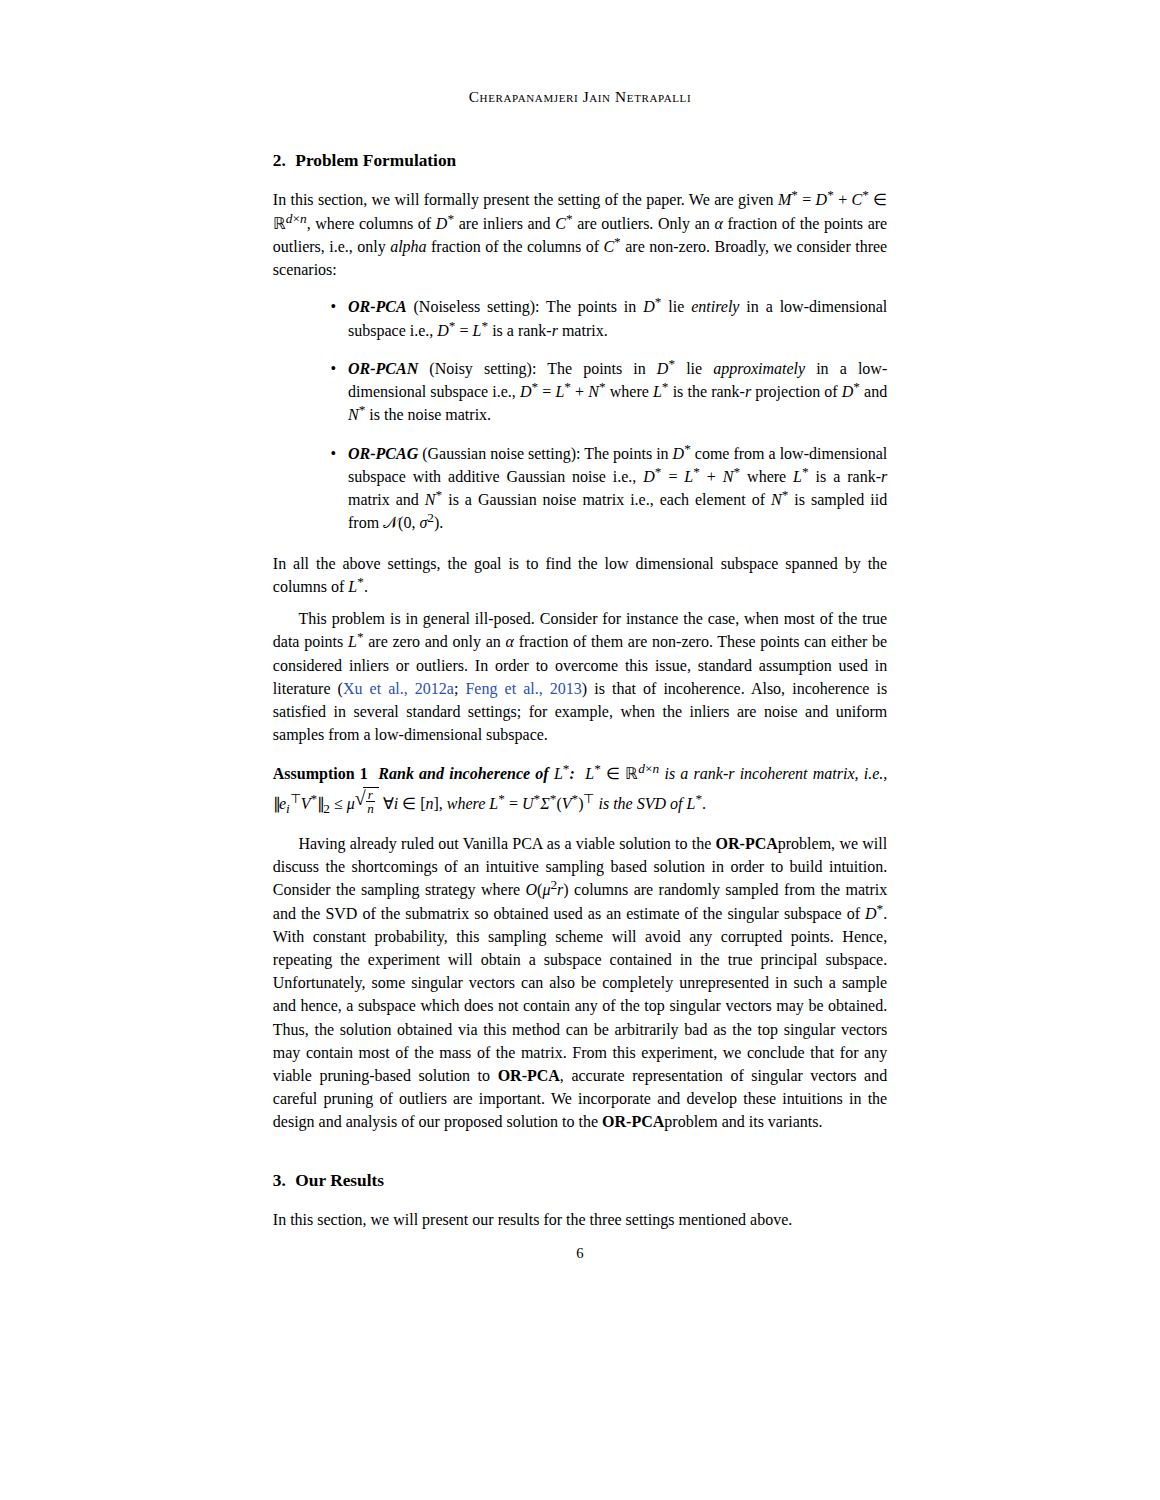Cherapanamjeri Jain Netrapalli
2. Problem Formulation
In this section, we will formally present the setting of the paper. We are given M* = D* + C* ∈ ℝd×n, where columns of D* are inliers and C* are outliers. Only an α fraction of the points are outliers, i.e., only alpha fraction of the columns of C* are non-zero. Broadly, we consider three scenarios:
OR-PCA (Noiseless setting): The points in D* lie entirely in a low-dimensional subspace i.e., D* = L* is a rank-r matrix.
OR-PCAN (Noisy setting): The points in D* lie approximately in a low-dimensional subspace i.e., D* = L* + N* where L* is the rank-r projection of D* and N* is the noise matrix.
OR-PCAG (Gaussian noise setting): The points in D* come from a low-dimensional subspace with additive Gaussian noise i.e., D* = L* + N* where L* is a rank-r matrix and N* is a Gaussian noise matrix i.e., each element of N* is sampled iid from 𝒩(0, σ2).
In all the above settings, the goal is to find the low dimensional subspace spanned by the columns of L*.
This problem is in general ill-posed. Consider for instance the case, when most of the true data points L* are zero and only an α fraction of them are non-zero. These points can either be considered inliers or outliers. In order to overcome this issue, standard assumption used in literature (Xu et al., 2012a; Feng et al., 2013) is that of incoherence. Also, incoherence is satisfied in several standard settings; for example, when the inliers are noise and uniform samples from a low-dimensional subspace.
Assumption 1 Rank and incoherence of L*: L* ∈ ℝd×n is a rank-r incoherent matrix, i.e., ∥ei⊤V*∥2 ≤ μrn ∀i ∈ [n], where L* = U*Σ*(V*)⊤ is the SVD of L*.
Having already ruled out Vanilla PCA as a viable solution to the OR-PCAproblem, we will discuss the shortcomings of an intuitive sampling based solution in order to build intuition. Consider the sampling strategy where O(μ2r) columns are randomly sampled from the matrix and the SVD of the submatrix so obtained used as an estimate of the singular subspace of D*. With constant probability, this sampling scheme will avoid any corrupted points. Hence, repeating the experiment will obtain a subspace contained in the true principal subspace. Unfortunately, some singular vectors can also be completely unrepresented in such a sample and hence, a subspace which does not contain any of the top singular vectors may be obtained. Thus, the solution obtained via this method can be arbitrarily bad as the top singular vectors may contain most of the mass of the matrix. From this experiment, we conclude that for any viable pruning-based solution to OR-PCA, accurate representation of singular vectors and careful pruning of outliers are important. We incorporate and develop these intuitions in the design and analysis of our proposed solution to the OR-PCAproblem and its variants.
3. Our Results
In this section, we will present our results for the three settings mentioned above.
6